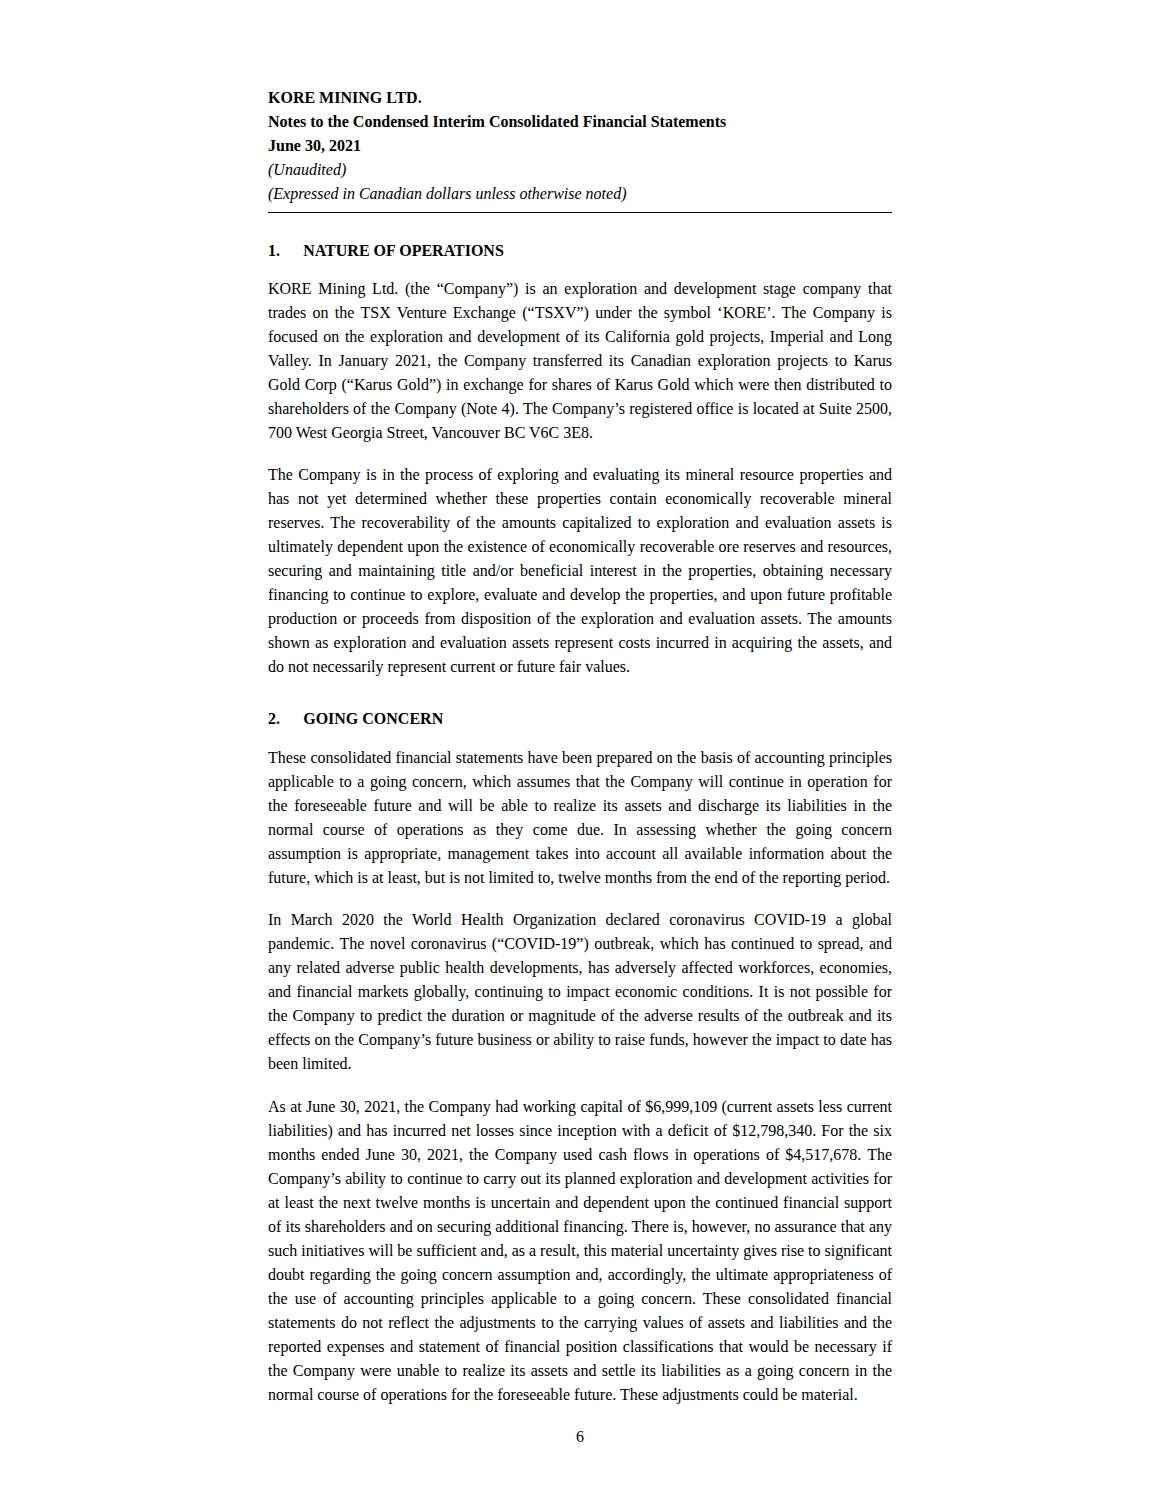KORE MINING LTD.
Notes to the Condensed Interim Consolidated Financial Statements
June 30, 2021
(Unaudited)
(Expressed in Canadian dollars unless otherwise noted)
1. NATURE OF OPERATIONS
KORE Mining Ltd. (the “Company”) is an exploration and development stage company that trades on the TSX Venture Exchange (“TSXV”) under the symbol ‘KORE’. The Company is focused on the exploration and development of its California gold projects, Imperial and Long Valley. In January 2021, the Company transferred its Canadian exploration projects to Karus Gold Corp (“Karus Gold”) in exchange for shares of Karus Gold which were then distributed to shareholders of the Company (Note 4). The Company’s registered office is located at Suite 2500, 700 West Georgia Street, Vancouver BC V6C 3E8.
The Company is in the process of exploring and evaluating its mineral resource properties and has not yet determined whether these properties contain economically recoverable mineral reserves. The recoverability of the amounts capitalized to exploration and evaluation assets is ultimately dependent upon the existence of economically recoverable ore reserves and resources, securing and maintaining title and/or beneficial interest in the properties, obtaining necessary financing to continue to explore, evaluate and develop the properties, and upon future profitable production or proceeds from disposition of the exploration and evaluation assets. The amounts shown as exploration and evaluation assets represent costs incurred in acquiring the assets, and do not necessarily represent current or future fair values.
2. GOING CONCERN
These consolidated financial statements have been prepared on the basis of accounting principles applicable to a going concern, which assumes that the Company will continue in operation for the foreseeable future and will be able to realize its assets and discharge its liabilities in the normal course of operations as they come due. In assessing whether the going concern assumption is appropriate, management takes into account all available information about the future, which is at least, but is not limited to, twelve months from the end of the reporting period.
In March 2020 the World Health Organization declared coronavirus COVID-19 a global pandemic. The novel coronavirus (“COVID-19”) outbreak, which has continued to spread, and any related adverse public health developments, has adversely affected workforces, economies, and financial markets globally, continuing to impact economic conditions. It is not possible for the Company to predict the duration or magnitude of the adverse results of the outbreak and its effects on the Company’s future business or ability to raise funds, however the impact to date has been limited.
As at June 30, 2021, the Company had working capital of $6,999,109 (current assets less current liabilities) and has incurred net losses since inception with a deficit of $12,798,340. For the six months ended June 30, 2021, the Company used cash flows in operations of $4,517,678. The Company’s ability to continue to carry out its planned exploration and development activities for at least the next twelve months is uncertain and dependent upon the continued financial support of its shareholders and on securing additional financing. There is, however, no assurance that any such initiatives will be sufficient and, as a result, this material uncertainty gives rise to significant doubt regarding the going concern assumption and, accordingly, the ultimate appropriateness of the use of accounting principles applicable to a going concern. These consolidated financial statements do not reflect the adjustments to the carrying values of assets and liabilities and the reported expenses and statement of financial position classifications that would be necessary if the Company were unable to realize its assets and settle its liabilities as a going concern in the normal course of operations for the foreseeable future. These adjustments could be material.
6